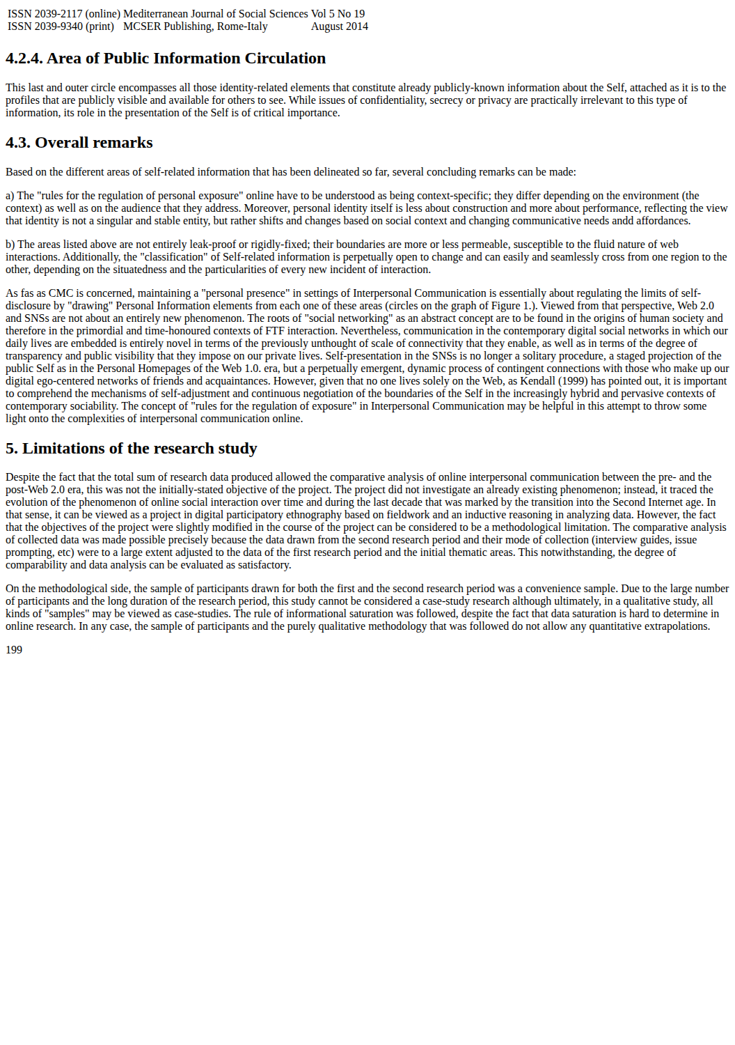| ISSN 2039-2117 (online) ISSN 2039-9340 (print) | Mediterranean Journal of Social Sciences MCSER Publishing, Rome-Italy | Vol 5 No 19 August 2014 |
4.2.4. Area of Public Information Circulation
This last and outer circle encompasses all those identity-related elements that constitute already publicly-known information about the Self, attached as it is to the profiles that are publicly visible and available for others to see. While issues of confidentiality, secrecy or privacy are practically irrelevant to this type of information, its role in the presentation of the Self is of critical importance.
4.3. Overall remarks
Based on the different areas of self-related information that has been delineated so far, several concluding remarks can be made:
a) The "rules for the regulation of personal exposure" online have to be understood as being context-specific; they differ depending on the environment (the context) as well as on the audience that they address. Moreover, personal identity itself is less about construction and more about performance, reflecting the view that identity is not a singular and stable entity, but rather shifts and changes based on social context and changing communicative needs andd affordances.
b) The areas listed above are not entirely leak-proof or rigidly-fixed; their boundaries are more or less permeable, susceptible to the fluid nature of web interactions. Additionally, the "classification" of Self-related information is perpetually open to change and can easily and seamlessly cross from one region to the other, depending on the situatedness and the particularities of every new incident of interaction.
As fas as CMC is concerned, maintaining a "personal presence" in settings of Interpersonal Communication is essentially about regulating the limits of self-disclosure by "drawing" Personal Information elements from each one of these areas (circles on the graph of Figure 1.). Viewed from that perspective, Web 2.0 and SNSs are not about an entirely new phenomenon. The roots of "social networking" as an abstract concept are to be found in the origins of human society and therefore in the primordial and time-honoured contexts of FTF interaction. Nevertheless, communication in the contemporary digital social networks in which our daily lives are embedded is entirely novel in terms of the previously unthought of scale of connectivity that they enable, as well as in terms of the degree of transparency and public visibility that they impose on our private lives. Self-presentation in the SNSs is no longer a solitary procedure, a staged projection of the public Self as in the Personal Homepages of the Web 1.0. era, but a perpetually emergent, dynamic process of contingent connections with those who make up our digital ego-centered networks of friends and acquaintances. However, given that no one lives solely on the Web, as Kendall (1999) has pointed out, it is important to comprehend the mechanisms of self-adjustment and continuous negotiation of the boundaries of the Self in the increasingly hybrid and pervasive contexts of contemporary sociability. The concept of "rules for the regulation of exposure" in Interpersonal Communication may be helpful in this attempt to throw some light onto the complexities of interpersonal communication online.
5. Limitations of the research study
Despite the fact that the total sum of research data produced allowed the comparative analysis of online interpersonal communication between the pre- and the post-Web 2.0 era, this was not the initially-stated objective of the project. The project did not investigate an already existing phenomenon; instead, it traced the evolution of the phenomenon of online social interaction over time and during the last decade that was marked by the transition into the Second Internet age. In that sense, it can be viewed as a project in digital participatory ethnography based on fieldwork and an inductive reasoning in analyzing data. However, the fact that the objectives of the project were slightly modified in the course of the project can be considered to be a methodological limitation. The comparative analysis of collected data was made possible precisely because the data drawn from the second research period and their mode of collection (interview guides, issue prompting, etc) were to a large extent adjusted to the data of the first research period and the initial thematic areas. This notwithstanding, the degree of comparability and data analysis can be evaluated as satisfactory.
On the methodological side, the sample of participants drawn for both the first and the second research period was a convenience sample. Due to the large number of participants and the long duration of the research period, this study cannot be considered a case-study research although ultimately, in a qualitative study, all kinds of "samples" may be viewed as case-studies. The rule of informational saturation was followed, despite the fact that data saturation is hard to determine in online research. In any case, the sample of participants and the purely qualitative methodology that was followed do not allow any quantitative extrapolations.
199